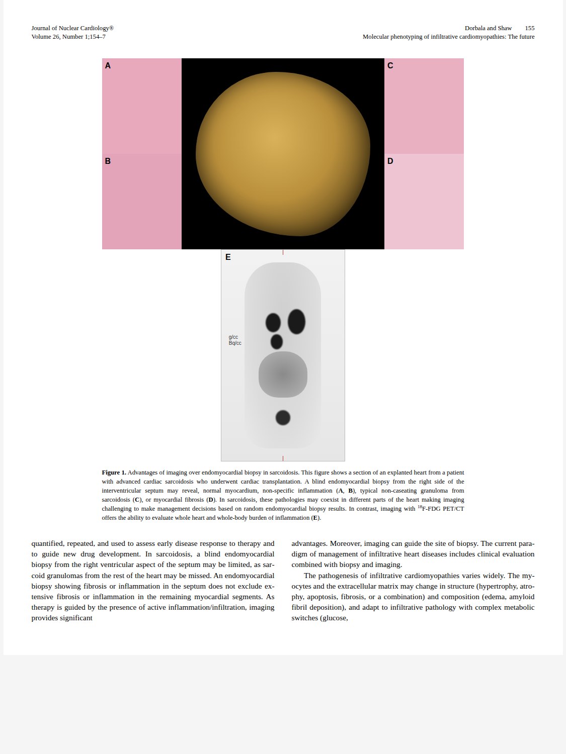Journal of Nuclear Cardiology®
Volume 26, Number 1;154–7
Dorbala and Shaw 155
Molecular phenotyping of infiltrative cardiomyopathies: The future
A
B
C
D
E
g/cc
Bq/cc
Figure 1. Advantages of imaging over endomyocardial biopsy in sarcoidosis. This figure shows a section of an explanted heart from a patient with advanced cardiac sarcoidosis who underwent cardiac transplantation. A blind endomyocardial biopsy from the right side of the interventricular septum may reveal, normal myocardium, non-specific inflammation (A, B), typical non-caseating granuloma from sarcoidosis (C), or myocardial fibrosis (D). In sarcoidosis, these pathologies may coexist in different parts of the heart making imaging challenging to make management decisions based on random endomyocardial biopsy results. In contrast, imaging with 18F-FDG PET/CT offers the ability to evaluate whole heart and whole-body burden of inflammation (E).
quantified, repeated, and used to assess early disease response to therapy and to guide new drug development. In sarcoidosis, a blind endomyocardial biopsy from the right ventricular aspect of the septum may be limited, as sarcoid granulomas from the rest of the heart may be missed. An endomyocardial biopsy showing fibrosis or inflammation in the septum does not exclude extensive fibrosis or inflammation in the remaining myocardial segments. As therapy is guided by the presence of active inflammation/infiltration, imaging provides significant
advantages. Moreover, imaging can guide the site of biopsy. The current paradigm of management of infiltrative heart diseases includes clinical evaluation combined with biopsy and imaging.
The pathogenesis of infiltrative cardiomyopathies varies widely. The myocytes and the extracellular matrix may change in structure (hypertrophy, atrophy, apoptosis, fibrosis, or a combination) and composition (edema, amyloid fibril deposition), and adapt to infiltrative pathology with complex metabolic switches (glucose,